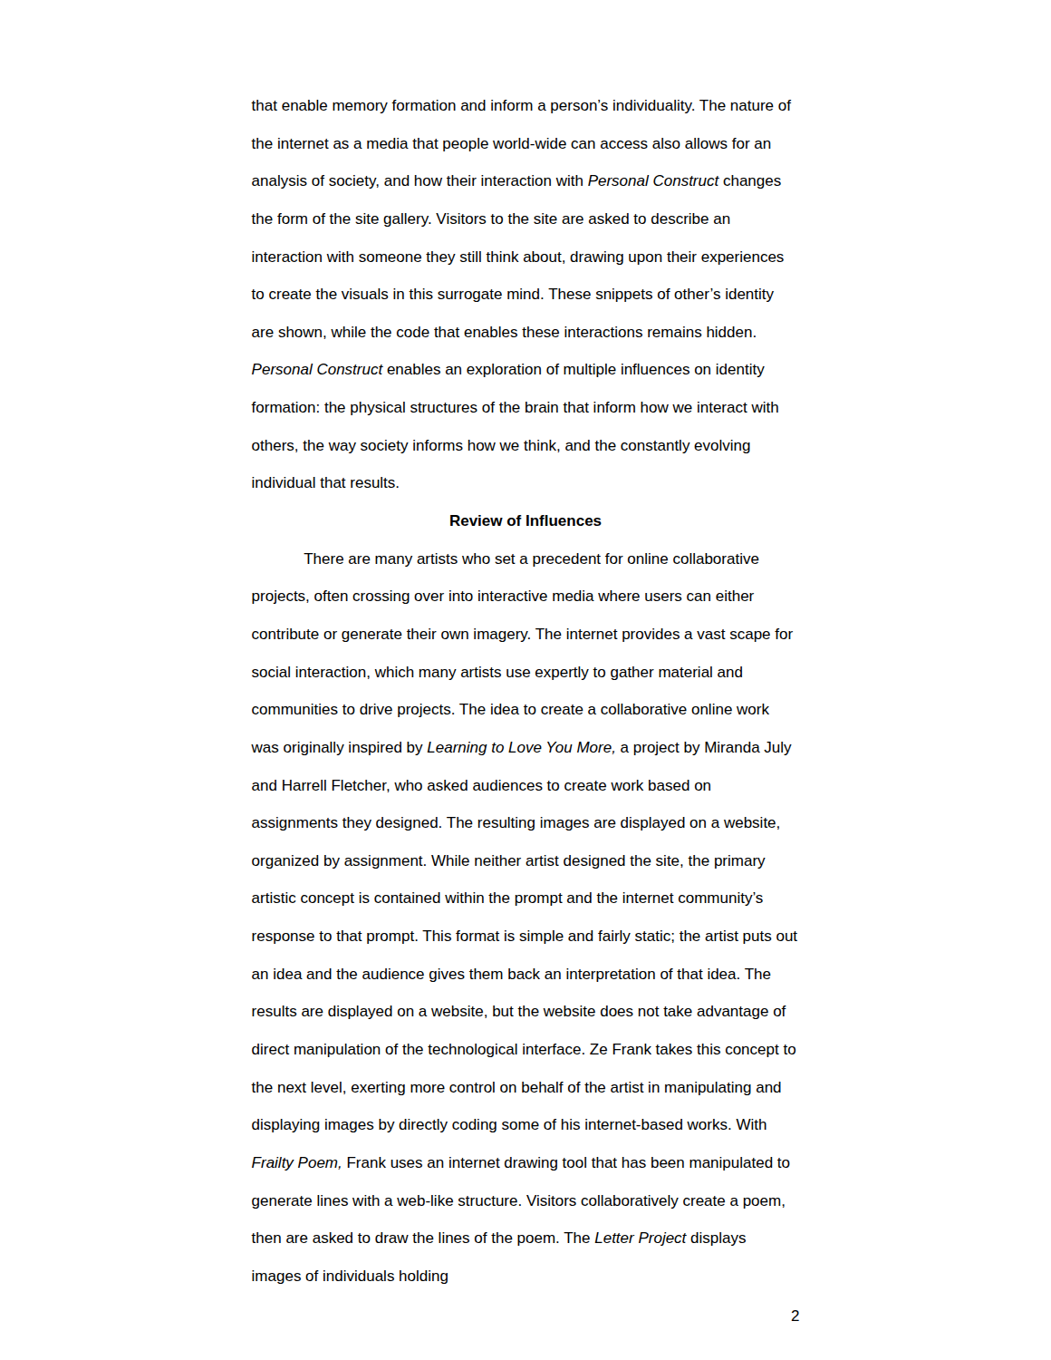that enable memory formation and inform a person’s individuality. The nature of the internet as a media that people world-wide can access also allows for an analysis of society, and how their interaction with Personal Construct changes the form of the site gallery. Visitors to the site are asked to describe an interaction with someone they still think about, drawing upon their experiences to create the visuals in this surrogate mind. These snippets of other’s identity are shown, while the code that enables these interactions remains hidden. Personal Construct enables an exploration of multiple influences on identity formation: the physical structures of the brain that inform how we interact with others, the way society informs how we think, and the constantly evolving individual that results.
Review of Influences
There are many artists who set a precedent for online collaborative projects, often crossing over into interactive media where users can either contribute or generate their own imagery. The internet provides a vast scape for social interaction, which many artists use expertly to gather material and communities to drive projects. The idea to create a collaborative online work was originally inspired by Learning to Love You More, a project by Miranda July and Harrell Fletcher, who asked audiences to create work based on assignments they designed. The resulting images are displayed on a website, organized by assignment. While neither artist designed the site, the primary artistic concept is contained within the prompt and the internet community’s response to that prompt. This format is simple and fairly static; the artist puts out an idea and the audience gives them back an interpretation of that idea. The results are displayed on a website, but the website does not take advantage of direct manipulation of the technological interface. Ze Frank takes this concept to the next level, exerting more control on behalf of the artist in manipulating and displaying images by directly coding some of his internet-based works. With Frailty Poem, Frank uses an internet drawing tool that has been manipulated to generate lines with a web-like structure. Visitors collaboratively create a poem, then are asked to draw the lines of the poem. The Letter Project displays images of individuals holding
2